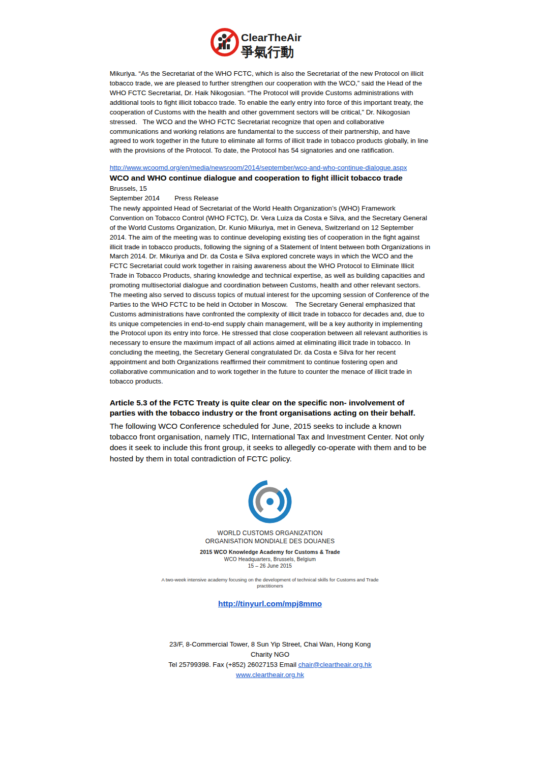ClearTheAir 爭氣行動
Mikuriya. “As the Secretariat of the WHO FCTC, which is also the Secretariat of the new Protocol on illicit tobacco trade, we are pleased to further strengthen our cooperation with the WCO,” said the Head of the WHO FCTC Secretariat, Dr. Haik Nikogosian. “The Protocol will provide Customs administrations with additional tools to fight illicit tobacco trade. To enable the early entry into force of this important treaty, the cooperation of Customs with the health and other government sectors will be critical,” Dr. Nikogosian stressed. The WCO and the WHO FCTC Secretariat recognize that open and collaborative communications and working relations are fundamental to the success of their partnership, and have agreed to work together in the future to eliminate all forms of illicit trade in tobacco products globally, in line with the provisions of the Protocol. To date, the Protocol has 54 signatories and one ratification.
http://www.wcoomd.org/en/media/newsroom/2014/september/wco-and-who-continue-dialogue.aspx
WCO and WHO continue dialogue and cooperation to fight illicit tobacco trade Brussels, 15
September 2014 Press Release
The newly appointed Head of Secretariat of the World Health Organization’s (WHO) Framework Convention on Tobacco Control (WHO FCTC), Dr. Vera Luiza da Costa e Silva, and the Secretary General of the World Customs Organization, Dr. Kunio Mikuriya, met in Geneva, Switzerland on 12 September 2014. The aim of the meeting was to continue developing existing ties of cooperation in the fight against illicit trade in tobacco products, following the signing of a Statement of Intent between both Organizations in March 2014. Dr. Mikuriya and Dr. da Costa e Silva explored concrete ways in which the WCO and the FCTC Secretariat could work together in raising awareness about the WHO Protocol to Eliminate Illicit Trade in Tobacco Products, sharing knowledge and technical expertise, as well as building capacities and promoting multisectorial dialogue and coordination between Customs, health and other relevant sectors. The meeting also served to discuss topics of mutual interest for the upcoming session of Conference of the Parties to the WHO FCTC to be held in October in Moscow. The Secretary General emphasized that Customs administrations have confronted the complexity of illicit trade in tobacco for decades and, due to its unique competencies in end-to-end supply chain management, will be a key authority in implementing the Protocol upon its entry into force. He stressed that close cooperation between all relevant authorities is necessary to ensure the maximum impact of all actions aimed at eliminating illicit trade in tobacco. In concluding the meeting, the Secretary General congratulated Dr. da Costa e Silva for her recent appointment and both Organizations reaffirmed their commitment to continue fostering open and collaborative communication and to work together in the future to counter the menace of illicit trade in tobacco products.
Article 5.3 of the FCTC Treaty is quite clear on the specific non- involvement of parties with the tobacco industry or the front organisations acting on their behalf.
The following WCO Conference scheduled for June, 2015 seeks to include a known tobacco front organisation, namely ITIC, International Tax and Investment Center. Not only does it seek to include this front group, it seeks to allegedly co-operate with them and to be hosted by them in total contradiction of FCTC policy.
WORLD CUSTOMS ORGANIZATION
ORGANISATION MONDIALE DES DOUANES
2015 WCO Knowledge Academy for Customs & Trade
WCO Headquarters, Brussels, Belgium
15 – 26 June 2015
A two-week intensive academy focusing on the development of technical skills for Customs and Trade
practitioners
http://tinyurl.com/mpj8mmo
23/F, 8-Commercial Tower, 8 Sun Yip Street, Chai Wan, Hong Kong
Charity NGO
Tel 25799398. Fax (+852) 26027153 Email chair@cleartheair.org.hk
www.cleartheair.org.hk